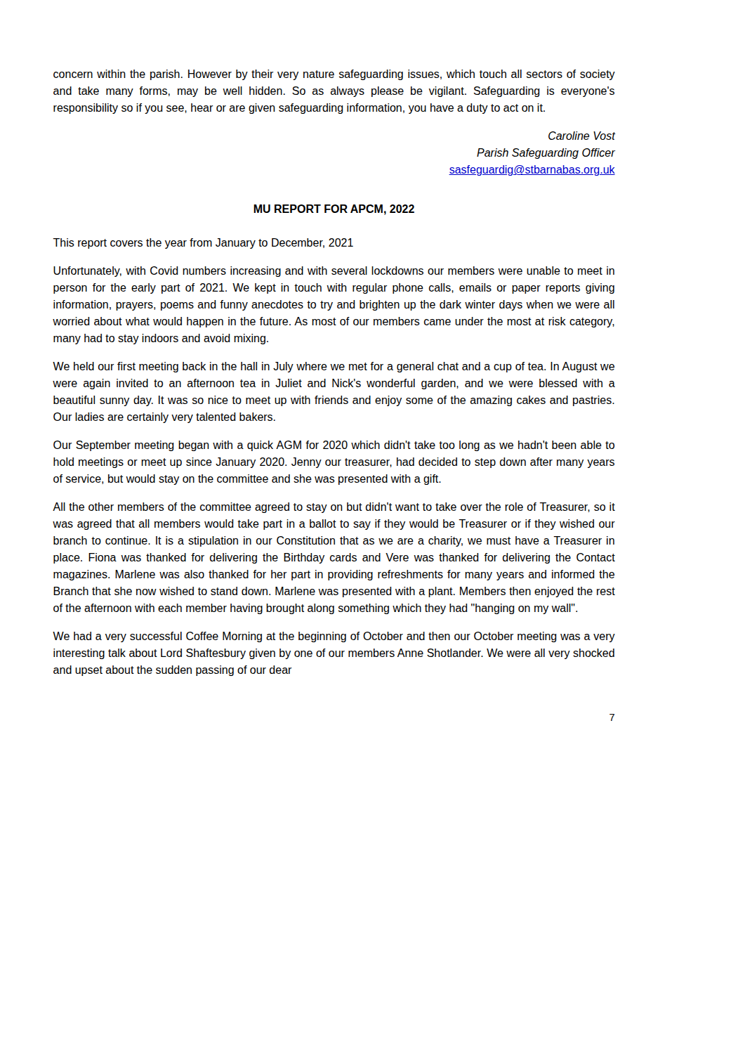concern within the parish. However by their very nature safeguarding issues, which touch all sectors of society and take many forms, may be well hidden. So as always please be vigilant. Safeguarding is everyone's responsibility so if you see, hear or are given safeguarding information, you have a duty to act on it.
Caroline Vost
Parish Safeguarding Officer
sasfeguardig@stbarnabas.org.uk
MU REPORT FOR APCM, 2022
This report covers the year from January to December, 2021
Unfortunately, with Covid numbers increasing and with several lockdowns our members were unable to meet in person for the early part of 2021. We kept in touch with regular phone calls, emails or paper reports giving information, prayers, poems and funny anecdotes to try and brighten up the dark winter days when we were all worried about what would happen in the future. As most of our members came under the most at risk category, many had to stay indoors and avoid mixing.
We held our first meeting back in the hall in July where we met for a general chat and a cup of tea. In August we were again invited to an afternoon tea in Juliet and Nick's wonderful garden, and we were blessed with a beautiful sunny day. It was so nice to meet up with friends and enjoy some of the amazing cakes and pastries. Our ladies are certainly very talented bakers.
Our September meeting began with a quick AGM for 2020 which didn't take too long as we hadn't been able to hold meetings or meet up since January 2020. Jenny our treasurer, had decided to step down after many years of service, but would stay on the committee and she was presented with a gift.
All the other members of the committee agreed to stay on but didn't want to take over the role of Treasurer, so it was agreed that all members would take part in a ballot to say if they would be Treasurer or if they wished our branch to continue. It is a stipulation in our Constitution that as we are a charity, we must have a Treasurer in place. Fiona was thanked for delivering the Birthday cards and Vere was thanked for delivering the Contact magazines. Marlene was also thanked for her part in providing refreshments for many years and informed the Branch that she now wished to stand down. Marlene was presented with a plant. Members then enjoyed the rest of the afternoon with each member having brought along something which they had "hanging on my wall".
We had a very successful Coffee Morning at the beginning of October and then our October meeting was a very interesting talk about Lord Shaftesbury given by one of our members Anne Shotlander. We were all very shocked and upset about the sudden passing of our dear
7